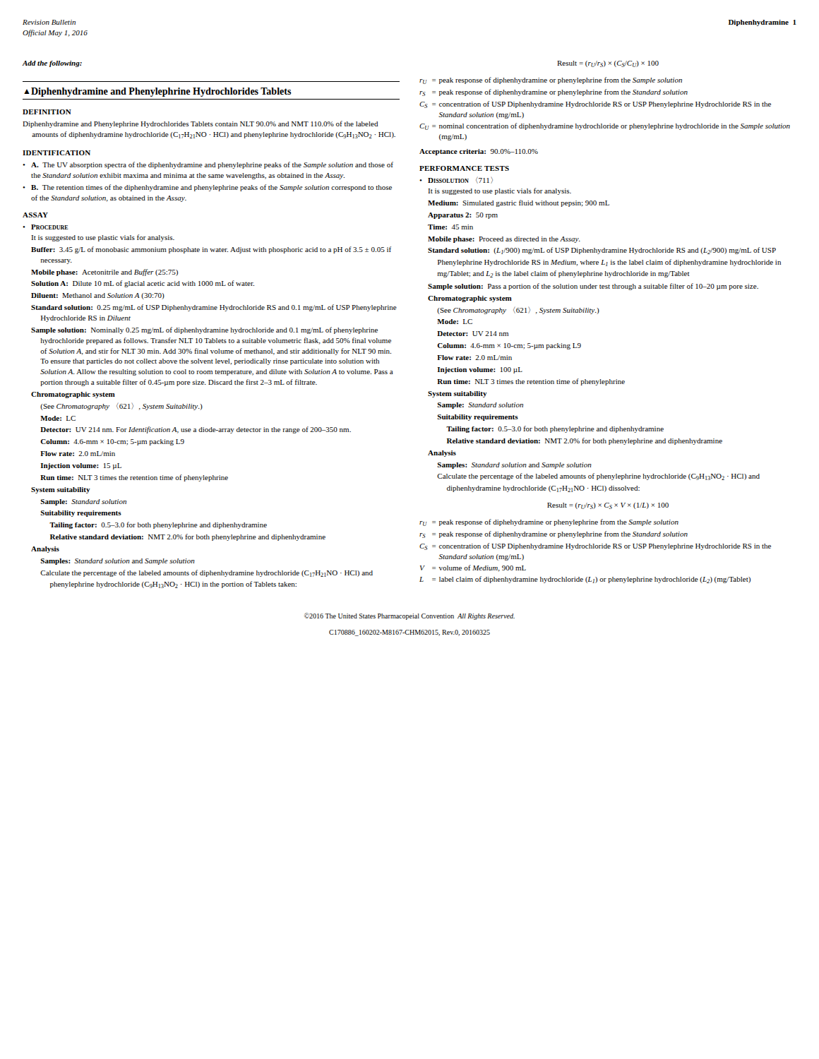Revision Bulletin
Official May 1, 2016
Diphenhydramine 1
Add the following:
▲Diphenhydramine and Phenylephrine Hydrochlorides Tablets
DEFINITION
Diphenhydramine and Phenylephrine Hydrochlorides Tablets contain NLT 90.0% and NMT 110.0% of the labeled amounts of diphenhydramine hydrochloride (C17H21NO · HCl) and phenylephrine hydrochloride (C9H13NO2 · HCl).
IDENTIFICATION
A. The UV absorption spectra of the diphenhydramine and phenylephrine peaks of the Sample solution and those of the Standard solution exhibit maxima and minima at the same wavelengths, as obtained in the Assay.
B. The retention times of the diphenhydramine and phenylephrine peaks of the Sample solution correspond to those of the Standard solution, as obtained in the Assay.
ASSAY
Procedure
It is suggested to use plastic vials for analysis.
Buffer: 3.45 g/L of monobasic ammonium phosphate in water. Adjust with phosphoric acid to a pH of 3.5 ± 0.05 if necessary.
Mobile phase: Acetonitrile and Buffer (25:75)
Solution A: Dilute 10 mL of glacial acetic acid with 1000 mL of water.
Diluent: Methanol and Solution A (30:70)
Standard solution: 0.25 mg/mL of USP Diphenhydramine Hydrochloride RS and 0.1 mg/mL of USP Phenylephrine Hydrochloride RS in Diluent
Sample solution: Nominally 0.25 mg/mL of diphenhydramine hydrochloride and 0.1 mg/mL of phenylephrine hydrochloride prepared as follows. Transfer NLT 10 Tablets to a suitable volumetric flask, add 50% final volume of Solution A, and stir for NLT 30 min. Add 30% final volume of methanol, and stir additionally for NLT 90 min. To ensure that particles do not collect above the solvent level, periodically rinse particulate into solution with Solution A. Allow the resulting solution to cool to room temperature, and dilute with Solution A to volume. Pass a portion through a suitable filter of 0.45-µm pore size. Discard the first 2–3 mL of filtrate.
Chromatographic system
(See Chromatography 〈621〉, System Suitability.)
Mode: LC
Detector: UV 214 nm. For Identification A, use a diode-array detector in the range of 200–350 nm.
Column: 4.6-mm × 10-cm; 5-µm packing L9
Flow rate: 2.0 mL/min
Injection volume: 15 µL
Run time: NLT 3 times the retention time of phenylephrine
System suitability
Sample: Standard solution
Suitability requirements
Tailing factor: 0.5–3.0 for both phenylephrine and diphenhydramine
Relative standard deviation: NMT 2.0% for both phenylephrine and diphenhydramine
Analysis
Samples: Standard solution and Sample solution
Calculate the percentage of the labeled amounts of diphenhydramine hydrochloride (C17H21NO · HCl) and phenylephrine hydrochloride (C9H13NO2 · HCl) in the portion of Tablets taken:
Result = (rU/rS) × (CS/CU) × 100
rU
=
peak response of diphenhydramine or phenylephrine from the Sample solution
rS
=
peak response of diphenhydramine or phenylephrine from the Standard solution
CS
=
concentration of USP Diphenhydramine Hydrochloride RS or USP Phenylephrine Hydrochloride RS in the Standard solution (mg/mL)
CU
=
nominal concentration of diphenhydramine hydrochloride or phenylephrine hydrochloride in the Sample solution (mg/mL)
Acceptance criteria: 90.0%–110.0%
PERFORMANCE TESTS
Dissolution 〈711〉
It is suggested to use plastic vials for analysis.
Medium: Simulated gastric fluid without pepsin; 900 mL
Apparatus 2: 50 rpm
Time: 45 min
Mobile phase: Proceed as directed in the Assay.
Standard solution: (L1/900) mg/mL of USP Diphenhydramine Hydrochloride RS and (L2/900) mg/mL of USP Phenylephrine Hydrochloride RS in Medium, where L1 is the label claim of diphenhydramine hydrochloride in mg/Tablet; and L2 is the label claim of phenylephrine hydrochloride in mg/Tablet
Sample solution: Pass a portion of the solution under test through a suitable filter of 10–20 µm pore size.
Chromatographic system
(See Chromatography 〈621〉, System Suitability.)
Mode: LC
Detector: UV 214 nm
Column: 4.6-mm × 10-cm; 5-µm packing L9
Flow rate: 2.0 mL/min
Injection volume: 100 µL
Run time: NLT 3 times the retention time of phenylephrine
System suitability
Sample: Standard solution
Suitability requirements
Tailing factor: 0.5–3.0 for both phenylephrine and diphenhydramine
Relative standard deviation: NMT 2.0% for both phenylephrine and diphenhydramine
Analysis
Samples: Standard solution and Sample solution
Calculate the percentage of the labeled amounts of phenylephrine hydrochloride (C9H13NO2 · HCl) and diphenhydramine hydrochloride (C17H21NO · HCl) dissolved:
Result = (rU/rS) × CS × V × (1/L) × 100
rU
=
peak response of diphehydramine or phenylephrine from the Sample solution
rS
=
peak response of diphenhydramine or phenylephrine from the Standard solution
CS
=
concentration of USP Diphenhydramine Hydrochloride RS or USP Phenylephrine Hydrochloride RS in the Standard solution (mg/mL)
V
=
volume of Medium, 900 mL
L
=
label claim of diphenhydramine hydrochloride (L1) or phenylephrine hydrochloride (L2) (mg/Tablet)
©2016 The United States Pharmacopeial Convention All Rights Reserved.
C170886_160202-M8167-CHM62015, Rev.0, 20160325